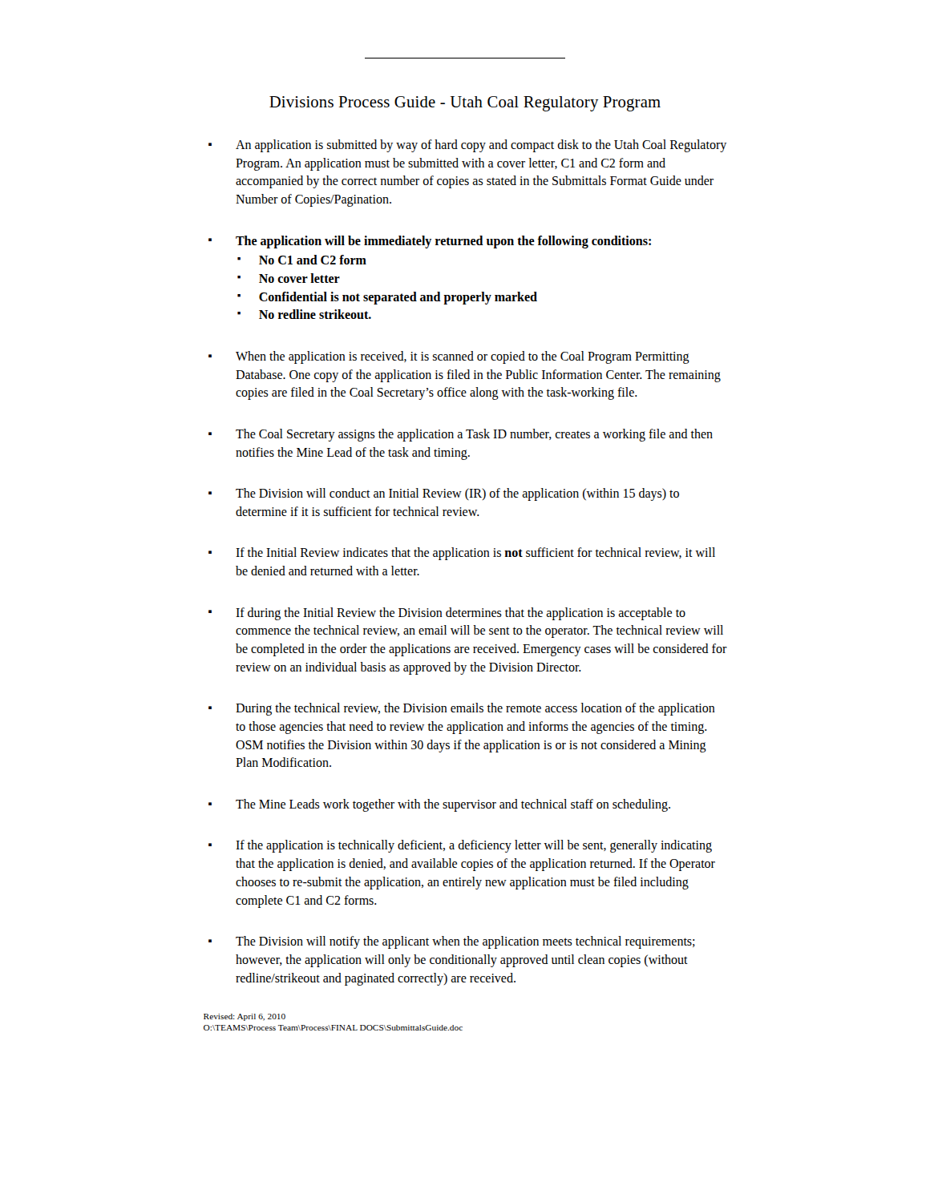Divisions Process Guide - Utah Coal Regulatory Program
An application is submitted by way of hard copy and compact disk to the Utah Coal Regulatory Program. An application must be submitted with a cover letter, C1 and C2 form and accompanied by the correct number of copies as stated in the Submittals Format Guide under Number of Copies/Pagination.
The application will be immediately returned upon the following conditions:
No C1 and C2 form
No cover letter
Confidential is not separated and properly marked
No redline strikeout.
When the application is received, it is scanned or copied to the Coal Program Permitting Database. One copy of the application is filed in the Public Information Center. The remaining copies are filed in the Coal Secretary’s office along with the task-working file.
The Coal Secretary assigns the application a Task ID number, creates a working file and then notifies the Mine Lead of the task and timing.
The Division will conduct an Initial Review (IR) of the application (within 15 days) to determine if it is sufficient for technical review.
If the Initial Review indicates that the application is not sufficient for technical review, it will be denied and returned with a letter.
If during the Initial Review the Division determines that the application is acceptable to commence the technical review, an email will be sent to the operator. The technical review will be completed in the order the applications are received. Emergency cases will be considered for review on an individual basis as approved by the Division Director.
During the technical review, the Division emails the remote access location of the application to those agencies that need to review the application and informs the agencies of the timing. OSM notifies the Division within 30 days if the application is or is not considered a Mining Plan Modification.
The Mine Leads work together with the supervisor and technical staff on scheduling.
If the application is technically deficient, a deficiency letter will be sent, generally indicating that the application is denied, and available copies of the application returned. If the Operator chooses to re-submit the application, an entirely new application must be filed including complete C1 and C2 forms.
The Division will notify the applicant when the application meets technical requirements; however, the application will only be conditionally approved until clean copies (without redline/strikeout and paginated correctly) are received.
Revised: April 6, 2010
O:\TEAMS\Process Team\Process\FINAL DOCS\SubmittalsGuide.doc